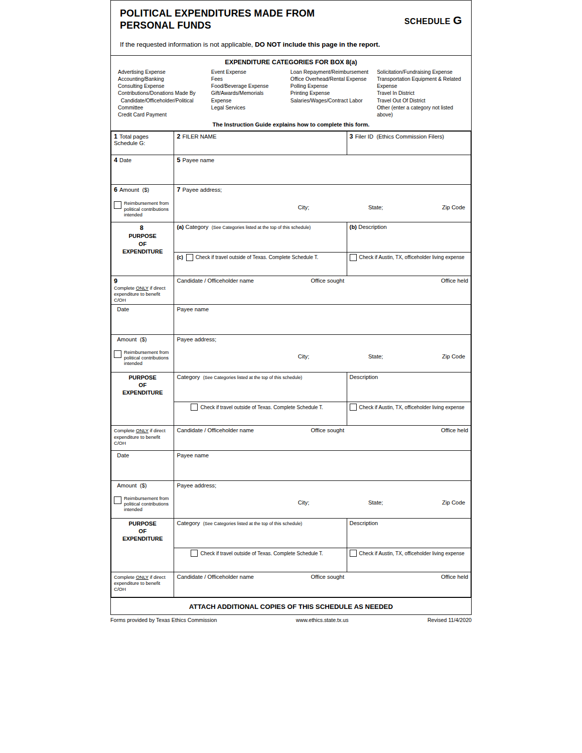POLITICAL EXPENDITURES MADE FROM
PERSONAL FUNDS
SCHEDULE G
If the requested information is not applicable, DO NOT include this page in the report.
EXPENDITURE CATEGORIES FOR BOX 8(a)
| Advertising Expense Accounting/Banking Consulting Expense Contributions/Donations Made By Candidate/Officeholder/Political Committee Credit Card Payment | Event Expense Fees Food/Beverage Expense Gift/Awards/Memorials Expense Legal Services | Loan Repayment/Reimbursement Office Overhead/Rental Expense Polling Expense Printing Expense Salaries/Wages/Contract Labor | Solicitation/Fundraising Expense Transportation Equipment & Related Expense Travel In District Travel Out Of District Other (enter a category not listed above) |
The Instruction Guide explains how to complete this form.
| 1 Total pages Schedule G: | 2 FILER NAME | 3 Filer ID (Ethics Commission Filers) |
| 4 Date | 5 Payee name |
| 6 Amount ($) Reimbursement from political contributions intended | 7 Payee address; City; State; Zip Code |
| 8 PURPOSE OF EXPENDITURE | (a) Category (See Categories listed at the top of this schedule) | (b) Description |
| (c) Check if travel outside of Texas. Complete Schedule T. | Check if Austin, TX, officeholder living expense |
| 9 Complete ONLY if direct expenditure to benefit C/OH | Candidate / Officeholder name Office sought Office held |
| Date | Payee name |
| Amount ($) Reimbursement from political contributions intended | Payee address; City; State; Zip Code |
| PURPOSE OF EXPENDITURE | Category (See Categories listed at the top of this schedule) | Description |
| Check if travel outside of Texas. Complete Schedule T. | Check if Austin, TX, officeholder living expense |
| Complete ONLY if direct expenditure to benefit C/OH | Candidate / Officeholder name Office sought Office held |
| Date | Payee name |
| Amount ($) Reimbursement from political contributions intended | Payee address; City; State; Zip Code |
| PURPOSE OF EXPENDITURE | Category (See Categories listed at the top of this schedule) | Description |
| Check if travel outside of Texas. Complete Schedule T. | Check if Austin, TX, officeholder living expense |
| Complete ONLY if direct expenditure to benefit C/OH | Candidate / Officeholder name Office sought Office held |
ATTACH ADDITIONAL COPIES OF THIS SCHEDULE AS NEEDED
Forms provided by Texas Ethics Commission www.ethics.state.tx.us Revised 11/4/2020